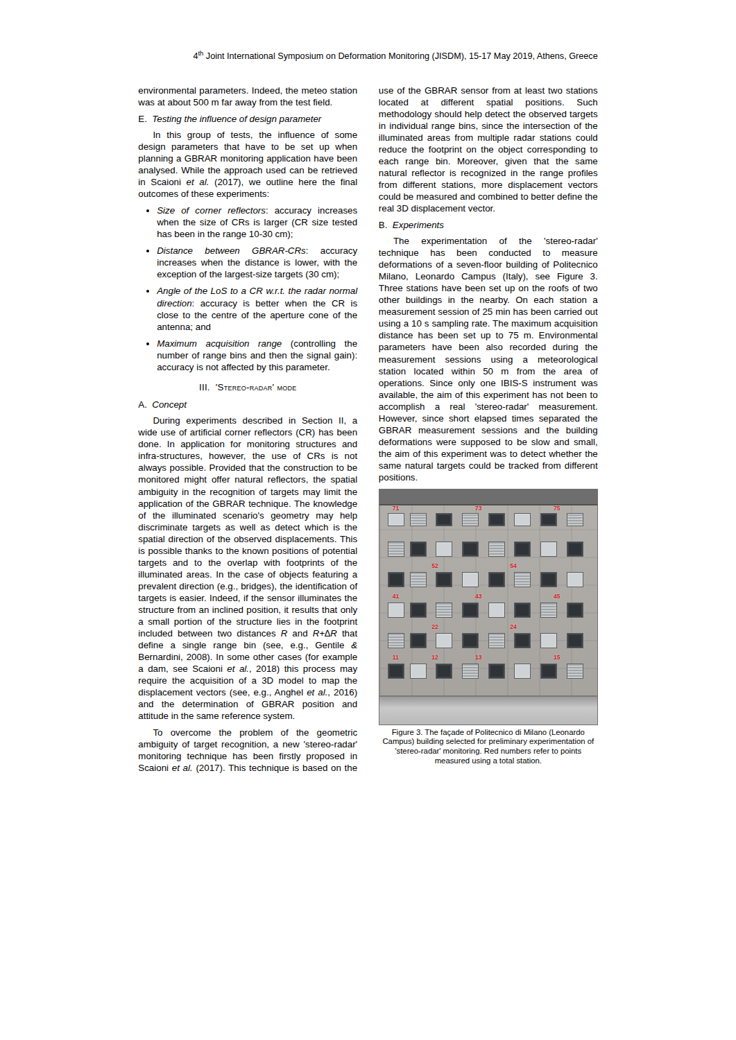4th Joint International Symposium on Deformation Monitoring (JISDM), 15-17 May 2019, Athens, Greece
environmental parameters. Indeed, the meteo station was at about 500 m far away from the test field.
E. Testing the influence of design parameter
In this group of tests, the influence of some design parameters that have to be set up when planning a GBRAR monitoring application have been analysed. While the approach used can be retrieved in Scaioni et al. (2017), we outline here the final outcomes of these experiments:
Size of corner reflectors: accuracy increases when the size of CRs is larger (CR size tested has been in the range 10-30 cm);
Distance between GBRAR-CRs: accuracy increases when the distance is lower, with the exception of the largest-size targets (30 cm);
Angle of the LoS to a CR w.r.t. the radar normal direction: accuracy is better when the CR is close to the centre of the aperture cone of the antenna; and
Maximum acquisition range (controlling the number of range bins and then the signal gain): accuracy is not affected by this parameter.
III. 'Stereo-radar' mode
A. Concept
During experiments described in Section II, a wide use of artificial corner reflectors (CR) has been done. In application for monitoring structures and infra-structures, however, the use of CRs is not always possible. Provided that the construction to be monitored might offer natural reflectors, the spatial ambiguity in the recognition of targets may limit the application of the GBRAR technique. The knowledge of the illuminated scenario's geometry may help discriminate targets as well as detect which is the spatial direction of the observed displacements. This is possible thanks to the known positions of potential targets and to the overlap with footprints of the illuminated areas. In the case of objects featuring a prevalent direction (e.g., bridges), the identification of targets is easier. Indeed, if the sensor illuminates the structure from an inclined position, it results that only a small portion of the structure lies in the footprint included between two distances R and R+∆R that define a single range bin (see, e.g., Gentile & Bernardini, 2008). In some other cases (for example a dam, see Scaioni et al., 2018) this process may require the acquisition of a 3D model to map the displacement vectors (see, e.g., Anghel et al., 2016) and the determination of GBRAR position and attitude in the same reference system.
To overcome the problem of the geometric ambiguity of target recognition, a new 'stereo-radar' monitoring technique has been firstly proposed in Scaioni et al. (2017). This technique is based on the use of the GBRAR sensor from at least two stations located at different spatial positions. Such methodology should help detect the observed targets in individual range bins, since the intersection of the illuminated areas from multiple radar stations could reduce the footprint on the object corresponding to each range bin. Moreover, given that the same natural reflector is recognized in the range profiles from different stations, more displacement vectors could be measured and combined to better define the real 3D displacement vector.
B. Experiments
The experimentation of the 'stereo-radar' technique has been conducted to measure deformations of a seven-floor building of Politecnico Milano, Leonardo Campus (Italy), see Figure 3. Three stations have been set up on the roofs of two other buildings in the nearby. On each station a measurement session of 25 min has been carried out using a 10 s sampling rate. The maximum acquisition distance has been set up to 75 m. Environmental parameters have been also recorded during the measurement sessions using a meteorological station located within 50 m from the area of operations. Since only one IBIS-S instrument was available, the aim of this experiment has not been to accomplish a real 'stereo-radar' measurement. However, since short elapsed times separated the GBRAR measurement sessions and the building deformations were supposed to be slow and small, the aim of this experiment was to detect whether the same natural targets could be tracked from different positions.
71
73
75
52
54
41
43
45
22
24
11
12
13
15
Figure 3. The façade of Politecnico di Milano (Leonardo Campus) building selected for preliminary experimentation of 'stereo-radar' monitoring. Red numbers refer to points measured using a total station.